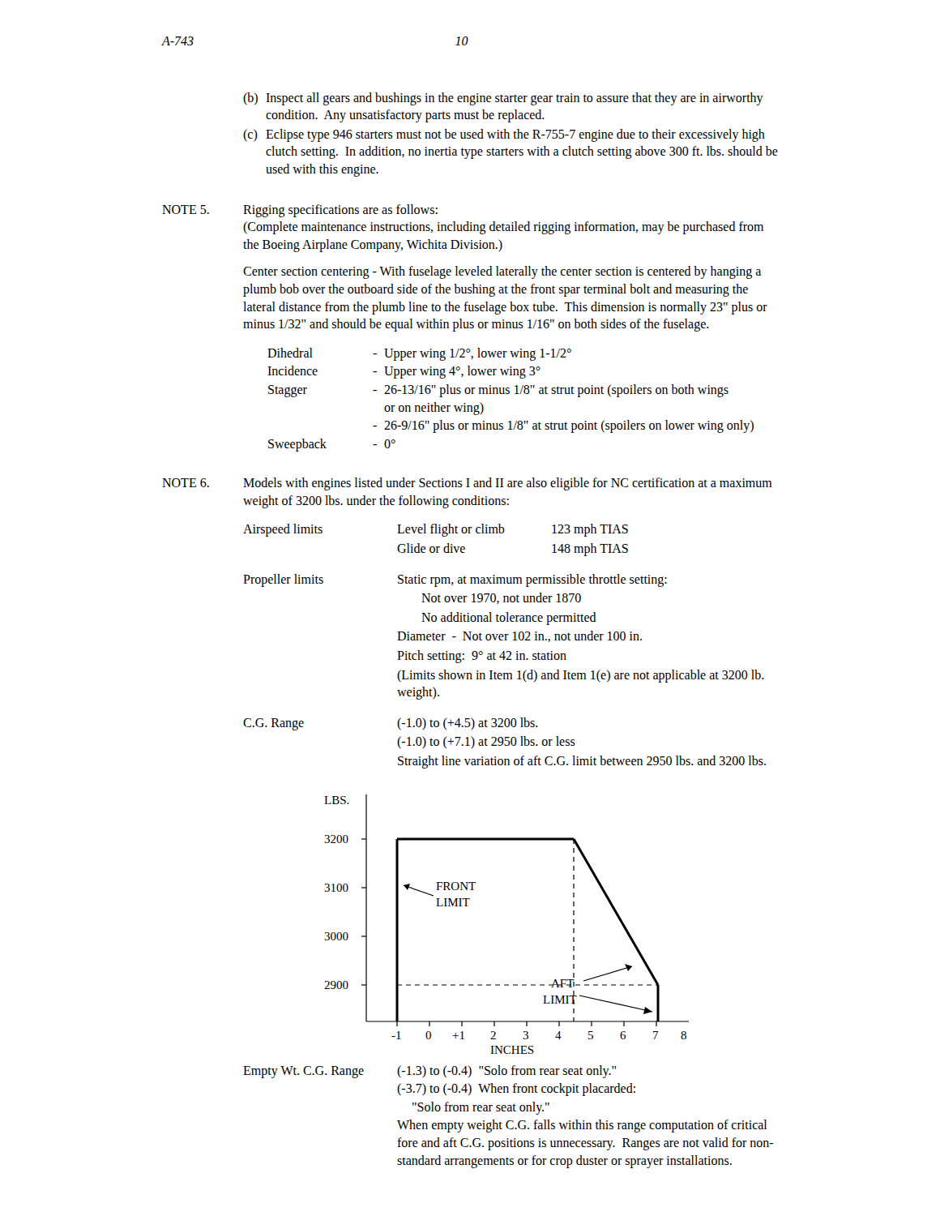A-743
10
(b)
Inspect all gears and bushings in the engine starter gear train to assure that they are in airworthy condition. Any unsatisfactory parts must be replaced.
(c)
Eclipse type 946 starters must not be used with the R-755-7 engine due to their excessively high clutch setting. In addition, no inertia type starters with a clutch setting above 300 ft. lbs. should be used with this engine.
NOTE 5.
Rigging specifications are as follows:
(Complete maintenance instructions, including detailed rigging information, may be purchased from the Boeing Airplane Company, Wichita Division.)
Center section centering - With fuselage leveled laterally the center section is centered by hanging a plumb bob over the outboard side of the bushing at the front spar terminal bolt and measuring the lateral distance from the plumb line to the fuselage box tube. This dimension is normally 23" plus or minus 1/32" and should be equal within plus or minus 1/16" on both sides of the fuselage.
| Dihedral | - | Upper wing 1/2°, lower wing 1-1/2° |
| Incidence | - | Upper wing 4°, lower wing 3° |
| Stagger | - | 26-13/16" plus or minus 1/8" at strut point (spoilers on both wings or on neither wing) |
| | - | 26-9/16" plus or minus 1/8" at strut point (spoilers on lower wing only) |
| Sweepback | - | 0° |
NOTE 6.
Models with engines listed under Sections I and II are also eligible for NC certification at a maximum weight of 3200 lbs. under the following conditions:
| Airspeed limits | Level flight or climb | 123 mph TIAS |
| | Glide or dive | 148 mph TIAS |
| Propeller limits | Static rpm, at maximum permissible throttle setting: |
| | Not over 1970, not under 1870 |
| | No additional tolerance permitted |
| | Diameter - Not over 102 in., not under 100 in. |
| | Pitch setting: 9° at 42 in. station |
| | (Limits shown in Item 1(d) and Item 1(e) are not applicable at 3200 lb. weight). |
| C.G. Range | (-1.0) to (+4.5) at 3200 lbs. |
| | (-1.0) to (+7.1) at 2950 lbs. or less |
| | Straight line variation of aft C.G. limit between 2950 lbs. and 3200 lbs. |
LBS. 3200 3100 3000 2900 -1 0 +1 2 3 4 5 6 7 8 INCHES FRONT LIMIT AFT LIMIT
Empty Wt. C.G. Range
(-1.3) to (-0.4) "Solo from rear seat only."
(-3.7) to (-0.4) When front cockpit placarded:
"Solo from rear seat only."
When empty weight C.G. falls within this range computation of critical fore and aft C.G. positions is unnecessary. Ranges are not valid for non-standard arrangements or for crop duster or sprayer installations.